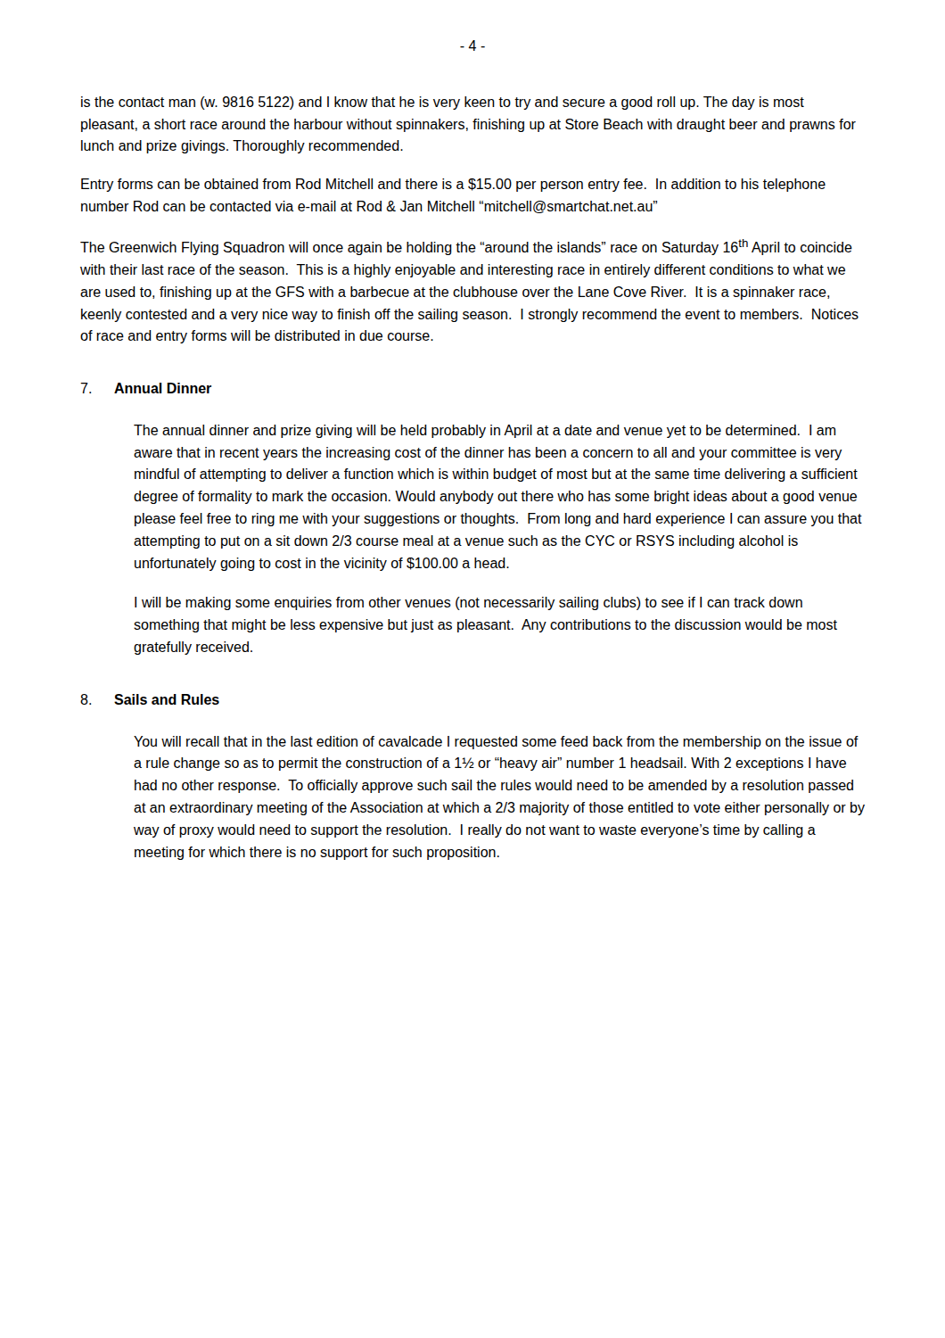- 4 -
is the contact man (w. 9816 5122) and I know that he is very keen to try and secure a good roll up. The day is most pleasant, a short race around the harbour without spinnakers, finishing up at Store Beach with draught beer and prawns for lunch and prize givings. Thoroughly recommended.
Entry forms can be obtained from Rod Mitchell and there is a $15.00 per person entry fee. In addition to his telephone number Rod can be contacted via e-mail at Rod & Jan Mitchell “mitchell@smartchat.net.au”
The Greenwich Flying Squadron will once again be holding the “around the islands” race on Saturday 16th April to coincide with their last race of the season. This is a highly enjoyable and interesting race in entirely different conditions to what we are used to, finishing up at the GFS with a barbecue at the clubhouse over the Lane Cove River. It is a spinnaker race, keenly contested and a very nice way to finish off the sailing season. I strongly recommend the event to members. Notices of race and entry forms will be distributed in due course.
7.
Annual Dinner
The annual dinner and prize giving will be held probably in April at a date and venue yet to be determined. I am aware that in recent years the increasing cost of the dinner has been a concern to all and your committee is very mindful of attempting to deliver a function which is within budget of most but at the same time delivering a sufficient degree of formality to mark the occasion. Would anybody out there who has some bright ideas about a good venue please feel free to ring me with your suggestions or thoughts. From long and hard experience I can assure you that attempting to put on a sit down 2/3 course meal at a venue such as the CYC or RSYS including alcohol is unfortunately going to cost in the vicinity of $100.00 a head.
I will be making some enquiries from other venues (not necessarily sailing clubs) to see if I can track down something that might be less expensive but just as pleasant. Any contributions to the discussion would be most gratefully received.
8.
Sails and Rules
You will recall that in the last edition of cavalcade I requested some feed back from the membership on the issue of a rule change so as to permit the construction of a 1½ or “heavy air” number 1 headsail. With 2 exceptions I have had no other response. To officially approve such sail the rules would need to be amended by a resolution passed at an extraordinary meeting of the Association at which a 2/3 majority of those entitled to vote either personally or by way of proxy would need to support the resolution. I really do not want to waste everyone’s time by calling a meeting for which there is no support for such proposition.